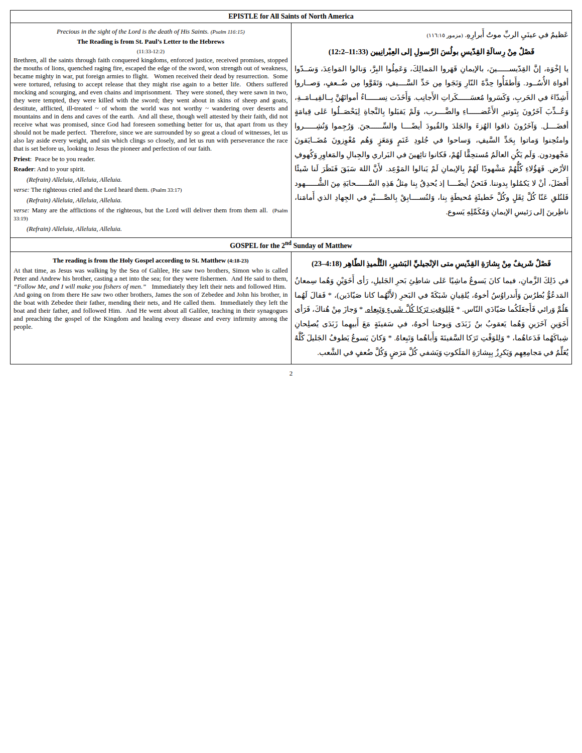| EPISTLE for All Saints of North America |
| Precious in the sight of the Lord is the death of His Saints. (Psalm 116:15) The Reading is from St. Paul’s Letter to the Hebrews (11:33-12:2) Brethren, all the saints through faith conquered kingdoms, enforced justice, received promises, stopped the mouths of lions, quenched raging fire, escaped the edge of the sword, won strength out of weakness, became mighty in war, put foreign armies to flight. Women received their dead by resurrection. Some were tortured, refusing to accept release that they might rise again to a better life. Others suffered mocking and scourging, and even chains and imprisonment. They were stoned, they were sawn in two, they were tempted, they were killed with the sword; they went about in skins of sheep and goats, destitute, afflicted, ill-treated ~ of whom the world was not worthy ~ wandering over deserts and mountains and in dens and caves of the earth. And all these, though well attested by their faith, did not receive what was promised, since God had foreseen something better for us, that apart from us they should not be made perfect. Therefore, since we are surrounded by so great a cloud of witnesses, let us also lay aside every weight, and sin which clings so closely, and let us run with perseverance the race that is set before us, looking to Jesus the pioneer and perfection of our faith. Priest : Peace be to you reader. Reader : And to your spirit. (Refrain) Alleluia, Alleluia, Alleluia. verse: The righteous cried and the Lord heard them. (Psalm 33:17) (Refrain) Alleluia, Alleluia, Alleluia. verse: Many are the afflictions of the righteous, but the Lord will deliver them from them all. (Psalm 33:19) (Refrain) Alleluia, Alleluia, Alleluia. | عَظيمٌ في عينَيِ الربِّ موتُ أَبرارِهِ. (مزمور ١١٦:١٥) فَصْلٌ مِنْ رِسالَةِ القِدّيسِ بولُسَ الرَّسولِ إلى العِبْرانِيين (11:33–12:2) يا إخْوَة، إنَّ القِدّيســــــينَ، بالإيمانِ قَهَروا المَمالِكَ، وَعَمِلُوا البِرَّ، وَنالوا المَواعِدَ، وَسَــدّوا أفواهَ الأُسُــود. وَأَطفَأُوا حِدَّةَ النّارِ وَنَجَوا مِن حَدِّ السَّــــيفِ، وَتَقَوَّوا مِن ضُــعفٍ، وَصــاروا أَشِدّاءَ في الحَربِ، وَكَسَروا مُعسَــــــكَراتِ الأَجانِب. وَأَخَذَت نِســــــاءٌ أمواتَهُنَّ بِــالقِيــامَــةِ، وَعُــذِّبَ آخَرُونَ بِتَوتيرِ الأَعْضــــــاءِ والضَّــــرب، وَلَمْ يَقبَلوا بِالنَّجاةِ لِيَحْصَــلُوا عَلى قِيامَةٍ أفضَــــل. وَآخَرُونَ ذاقوا الهُزءَ والجَلدَ والقُيودَ أيضًــــا والسِّــــــجنَ. وَرُجِموا وَنُشِــــــروا وامتُحِنوا وَماتوا بِحَدِّ السَّيفِ، وَساحوا في جُلودِ غَنَمٍ وَمَعَزٍ وَهُم مُعْوِزونَ مُضَــايَقونَ مَجْهودون. وَلَم يَكُنِ العالَمُ مُستحِقًّا لَهُمْ، فَكانوا تائِهينَ في البَراري والجِبالِ والمَغاوِرِ وَكُهوفِ الأرْض. فَهَؤُلاءِ كُلُّهُمْ مَشْهودًا لَهُمْ بِالإيمانِ لَمْ يَنالوا المَوْعِد. لأَنَّ اللهَ سَبَقَ فَنَظَرَ لَنا شَيئًا أَفضَلَ، أنْ لا يَكمُلوا بِدوننا. فَنَحنُ أيضًــــا إذ يُحدِقُ بِنا مِثلُ هَذِهِ السَّــــــحابَةِ مِنَ الشُّــــــهود فَلنُلقِ عَنّا كُلَّ ثِقَلٍ وكُلَّ خَطيئَةٍ مُحيطَةٍ بِنا، وَلنُســــابِقْ بِالصَّــــبْرِ في الجِهادِ الذي أَمامَنا، ناظِرينَ إلى رَئيسِ الإيمانِ وَمُكَمِّلِهِ يَسوع. |
| GOSPEL for the 2 nd Sunday of Matthew |
| The reading is from the Holy Gospel according to St. Matthew (4:18-23) At that time, as Jesus was walking by the Sea of Galilee, He saw two brothers, Simon who is called Peter and Andrew his brother, casting a net into the sea; for they were fishermen. And He said to them, “Follow Me, and I will make you fishers of men.” Immediately they left their nets and followed Him. And going on from there He saw two other brothers, James the son of Zebedee and John his brother, in the boat with Zebedee their father, mending their nets, and He called them. Immediately they left the boat and their father, and followed Him. And He went about all Galilee, teaching in their synagogues and preaching the gospel of the Kingdom and healing every disease and every infirmity among the people. | فَصْلٌ شَريفٌ مِنْ بِشارَةِ القِدّيسِ متى الإنْجيليِّ البَشيرِ، التِّلْميذِ الطّاهِر (4:18–23) في ذَلِكَ الزَّمانِ، فيما كانَ يَسوعُ ماشِيًا عَلى شاطِئِ بَحرِ الجَليلِ، رَأى أَخَوَيْنِ وَهُما سِمعانُ المَدعُوُّ بُطرُسَ وَأَندراوُسُ أخوهُ، يُلقِيانِ شَبَكَةً في البَحرِ (لأَنَّهُما كانا صَيّادَين)، * فَقالَ لَهُما هَلُمَّ وَرائي فَأَجعَلَكُما صَيّادَي النّاس. * فَلِلوَقتِ تَرَكا كُلَّ شَيءٍ وَتَبِعاه. * وَجازَ مِنْ هُناكَ، فَرَأى أَخَوَينِ آخَرَينِ وَهُما يَعقوبُ بنُ زَبَدَى وَيوحنا أخوهُ، في سَفينَةٍ مَعَ أَبيهِما زَبَدَى يُصلِحانِ شِباكَهُما فَدَعاهُما، * وَلِلوَقْتِ تَرَكا السَّفينَةَ وَأَباهُما وَتَبِعاهُ. * وَكانَ يَسوعُ يَطوفُ الجَليلَ كُلَّهُ يُعَلِّمُ في مَجامِعِهِم وَيَكرِزُ بِبِشارَةِ المَلَكوتِ وَيَشفي كُلَّ مَرَضٍ وَكُلَّ ضُعفٍ في الشَّعب. |
2